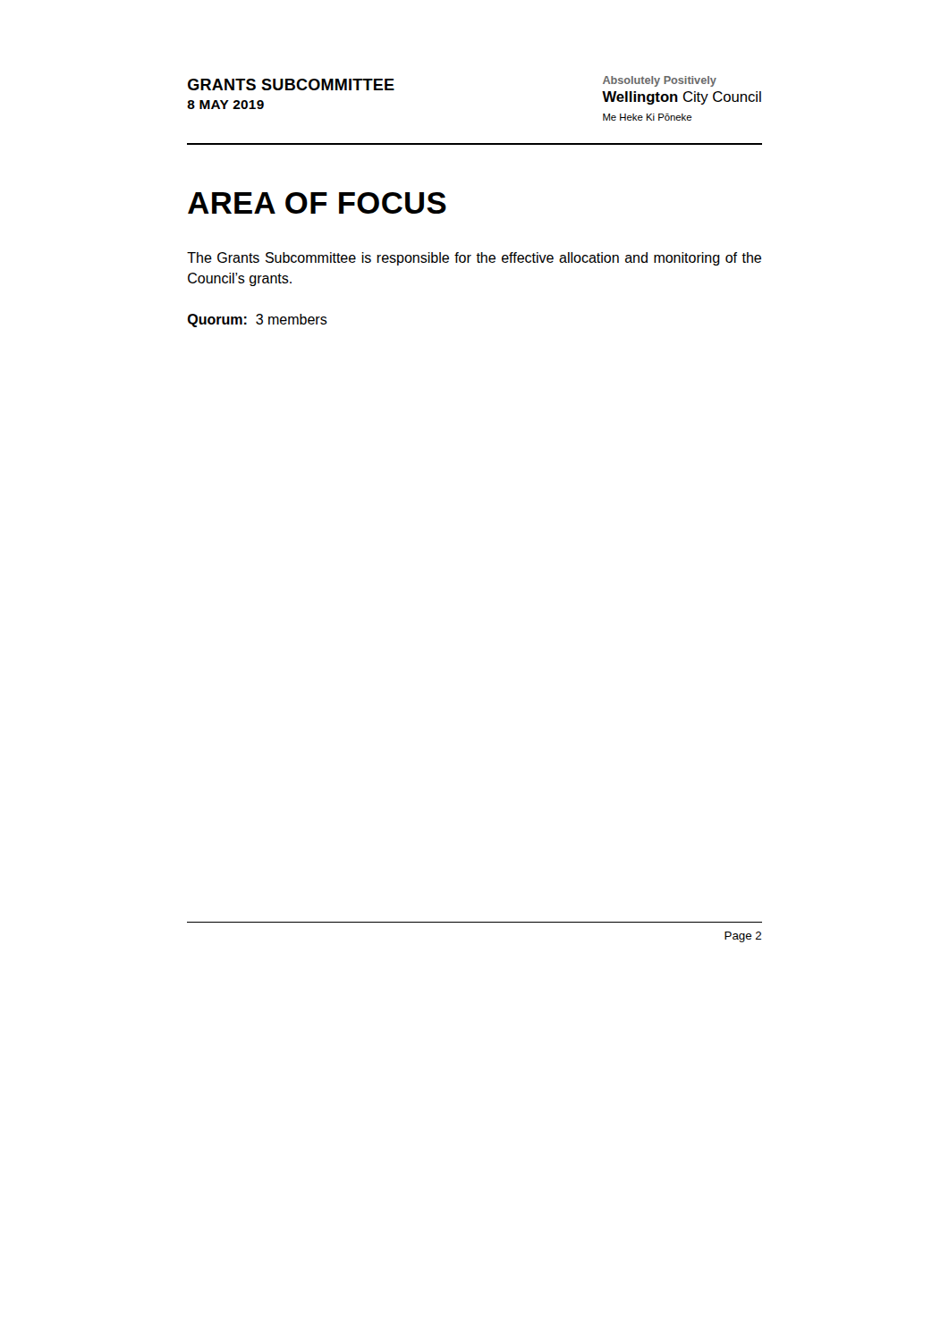GRANTS SUBCOMMITTEE
8 MAY 2019
Absolutely Positively
Wellington City Council
Me Heke Ki Pōneke
AREA OF FOCUS
The Grants Subcommittee is responsible for the effective allocation and monitoring of the Council’s grants.
Quorum: 3 members
Page 2